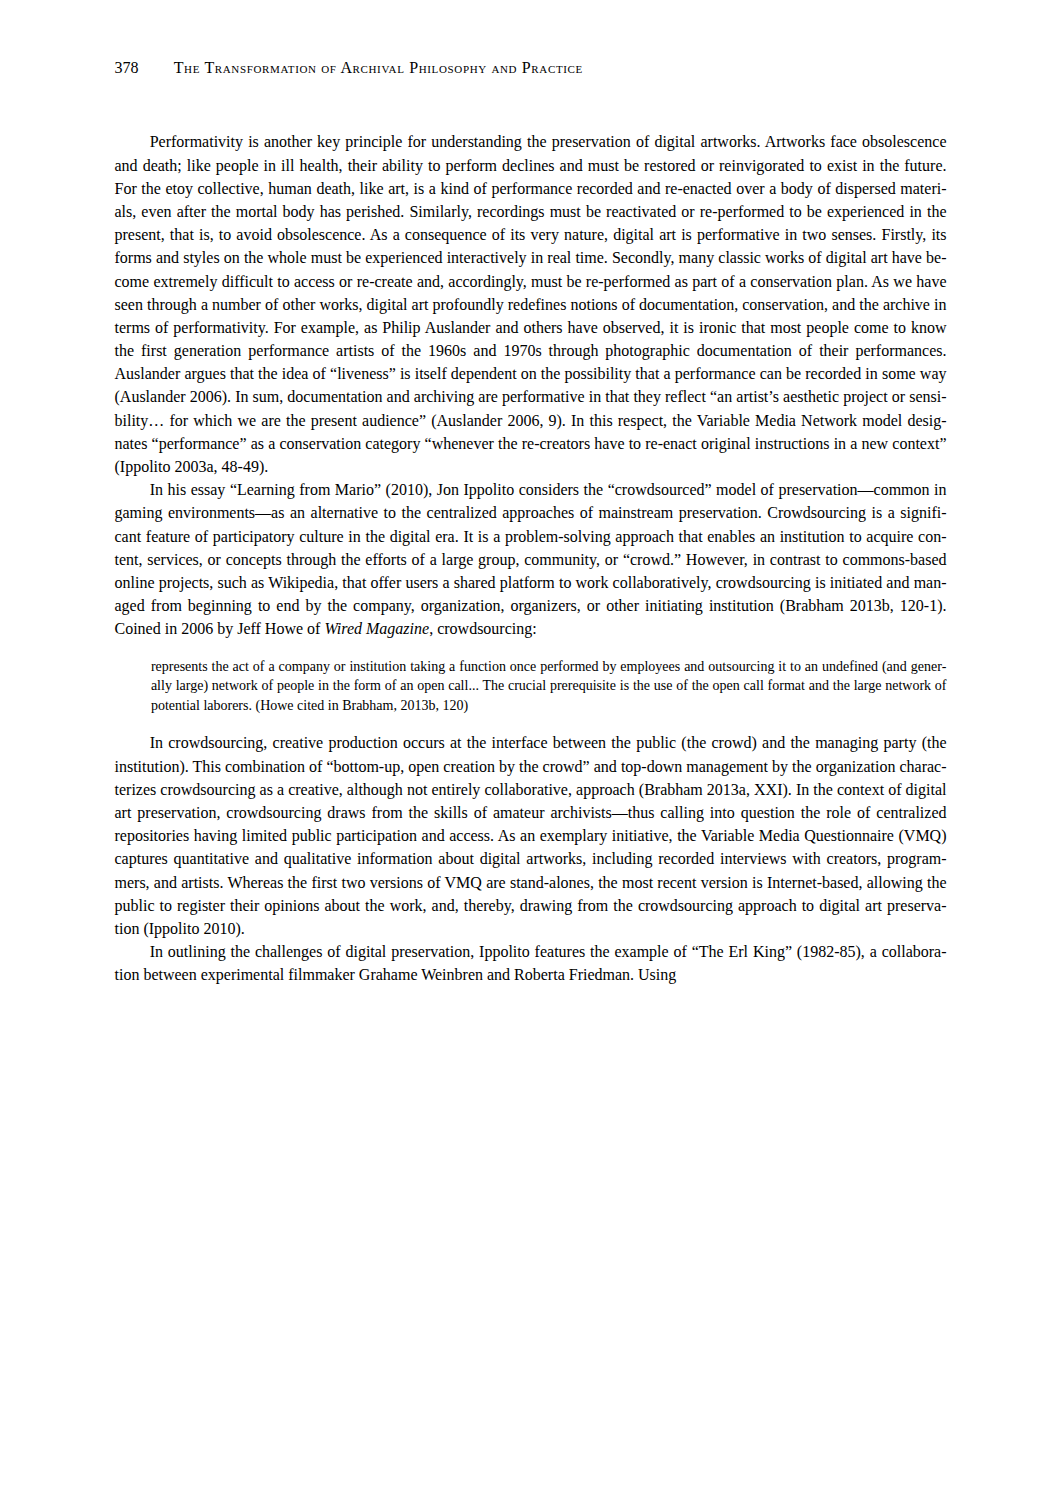378
The Transformation of Archival Philosophy and Practice
Performativity is another key principle for understanding the preservation of digital artworks. Artworks face obsolescence and death; like people in ill health, their ability to perform declines and must be restored or reinvigorated to exist in the future. For the etoy collective, human death, like art, is a kind of performance recorded and re-enacted over a body of dispersed materials, even after the mortal body has perished. Similarly, recordings must be reactivated or re-performed to be experienced in the present, that is, to avoid obsolescence. As a consequence of its very nature, digital art is performative in two senses. Firstly, its forms and styles on the whole must be experienced interactively in real time. Secondly, many classic works of digital art have become extremely difficult to access or re-create and, accordingly, must be re-performed as part of a conservation plan. As we have seen through a number of other works, digital art profoundly redefines notions of documentation, conservation, and the archive in terms of performativity. For example, as Philip Auslander and others have observed, it is ironic that most people come to know the first generation performance artists of the 1960s and 1970s through photographic documentation of their performances. Auslander argues that the idea of “liveness” is itself dependent on the possibility that a performance can be recorded in some way (Auslander 2006). In sum, documentation and archiving are performative in that they reflect “an artist’s aesthetic project or sensibility… for which we are the present audience” (Auslander 2006, 9). In this respect, the Variable Media Network model designates “performance” as a conservation category “whenever the re-creators have to re-enact original instructions in a new context” (Ippolito 2003a, 48-49).
In his essay “Learning from Mario” (2010), Jon Ippolito considers the “crowdsourced” model of preservation—common in gaming environments—as an alternative to the centralized approaches of mainstream preservation. Crowdsourcing is a significant feature of participatory culture in the digital era. It is a problem-solving approach that enables an institution to acquire content, services, or concepts through the efforts of a large group, community, or “crowd.” However, in contrast to commons-based online projects, such as Wikipedia, that offer users a shared platform to work collaboratively, crowdsourcing is initiated and managed from beginning to end by the company, organization, organizers, or other initiating institution (Brabham 2013b, 120-1). Coined in 2006 by Jeff Howe of Wired Magazine, crowdsourcing:
represents the act of a company or institution taking a function once performed by employees and outsourcing it to an undefined (and generally large) network of people in the form of an open call... The crucial prerequisite is the use of the open call format and the large network of potential laborers. (Howe cited in Brabham, 2013b, 120)
In crowdsourcing, creative production occurs at the interface between the public (the crowd) and the managing party (the institution). This combination of “bottom-up, open creation by the crowd” and top-down management by the organization characterizes crowdsourcing as a creative, although not entirely collaborative, approach (Brabham 2013a, XXI). In the context of digital art preservation, crowdsourcing draws from the skills of amateur archivists—thus calling into question the role of centralized repositories having limited public participation and access. As an exemplary initiative, the Variable Media Questionnaire (VMQ) captures quantitative and qualitative information about digital artworks, including recorded interviews with creators, programmers, and artists. Whereas the first two versions of VMQ are stand-alones, the most recent version is Internet-based, allowing the public to register their opinions about the work, and, thereby, drawing from the crowdsourcing approach to digital art preservation (Ippolito 2010).
In outlining the challenges of digital preservation, Ippolito features the example of “The Erl King” (1982-85), a collaboration between experimental filmmaker Grahame Weinbren and Roberta Friedman. Using